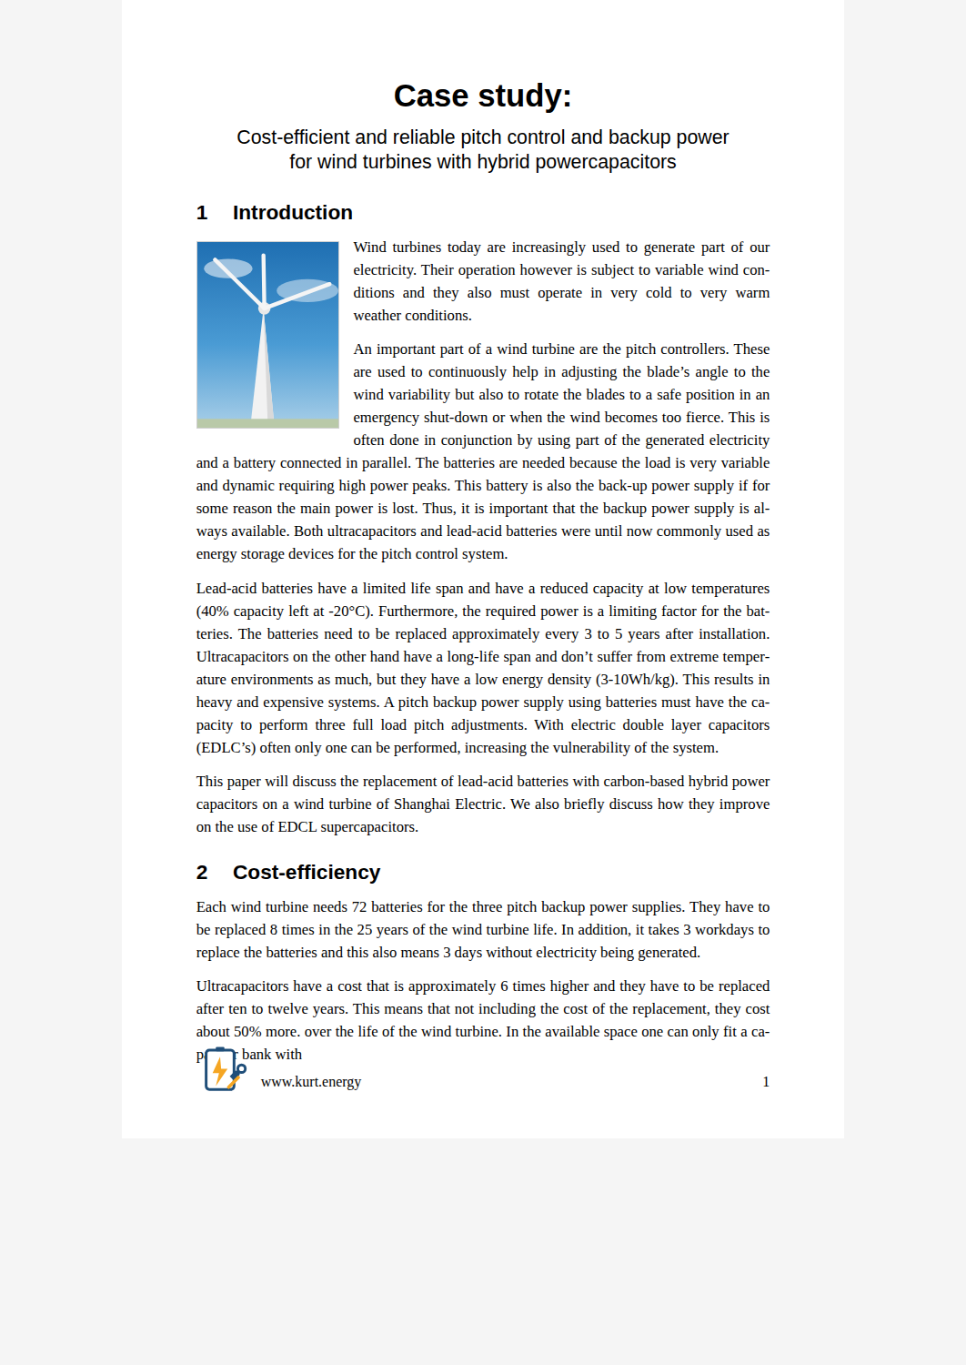Case study:
Cost-efficient and reliable pitch control and backup power
for wind turbines with hybrid powercapacitors
1 Introduction
Wind turbines today are increasingly used to generate part of our electricity. Their operation however is subject to variable wind conditions and they also must operate in very cold to very warm weather conditions.
An important part of a wind turbine are the pitch controllers. These are used to continuously help in adjusting the blade’s angle to the wind variability but also to rotate the blades to a safe position in an emergency shut-down or when the wind becomes too fierce. This is often done in conjunction by using part of the generated electricity and a battery connected in parallel. The batteries are needed because the load is very variable and dynamic requiring high power peaks. This battery is also the back-up power supply if for some reason the main power is lost. Thus, it is important that the backup power supply is always available. Both ultracapacitors and lead-acid batteries were until now commonly used as energy storage devices for the pitch control system.
Lead-acid batteries have a limited life span and have a reduced capacity at low temperatures (40% capacity left at -20°C). Furthermore, the required power is a limiting factor for the batteries. The batteries need to be replaced approximately every 3 to 5 years after installation. Ultracapacitors on the other hand have a long-life span and don’t suffer from extreme temperature environments as much, but they have a low energy density (3-10Wh/kg). This results in heavy and expensive systems. A pitch backup power supply using batteries must have the capacity to perform three full load pitch adjustments. With electric double layer capacitors (EDLC’s) often only one can be performed, increasing the vulnerability of the system.
This paper will discuss the replacement of lead-acid batteries with carbon-based hybrid power capacitors on a wind turbine of Shanghai Electric. We also briefly discuss how they improve on the use of EDCL supercapacitors.
2 Cost-efficiency
Each wind turbine needs 72 batteries for the three pitch backup power supplies. They have to be replaced 8 times in the 25 years of the wind turbine life. In addition, it takes 3 workdays to replace the batteries and this also means 3 days without electricity being generated.
Ultracapacitors have a cost that is approximately 6 times higher and they have to be replaced after ten to twelve years. This means that not including the cost of the replacement, they cost about 50% more. over the life of the wind turbine. In the available space one can only fit a capacitor bank with
www.kurt.energy
1